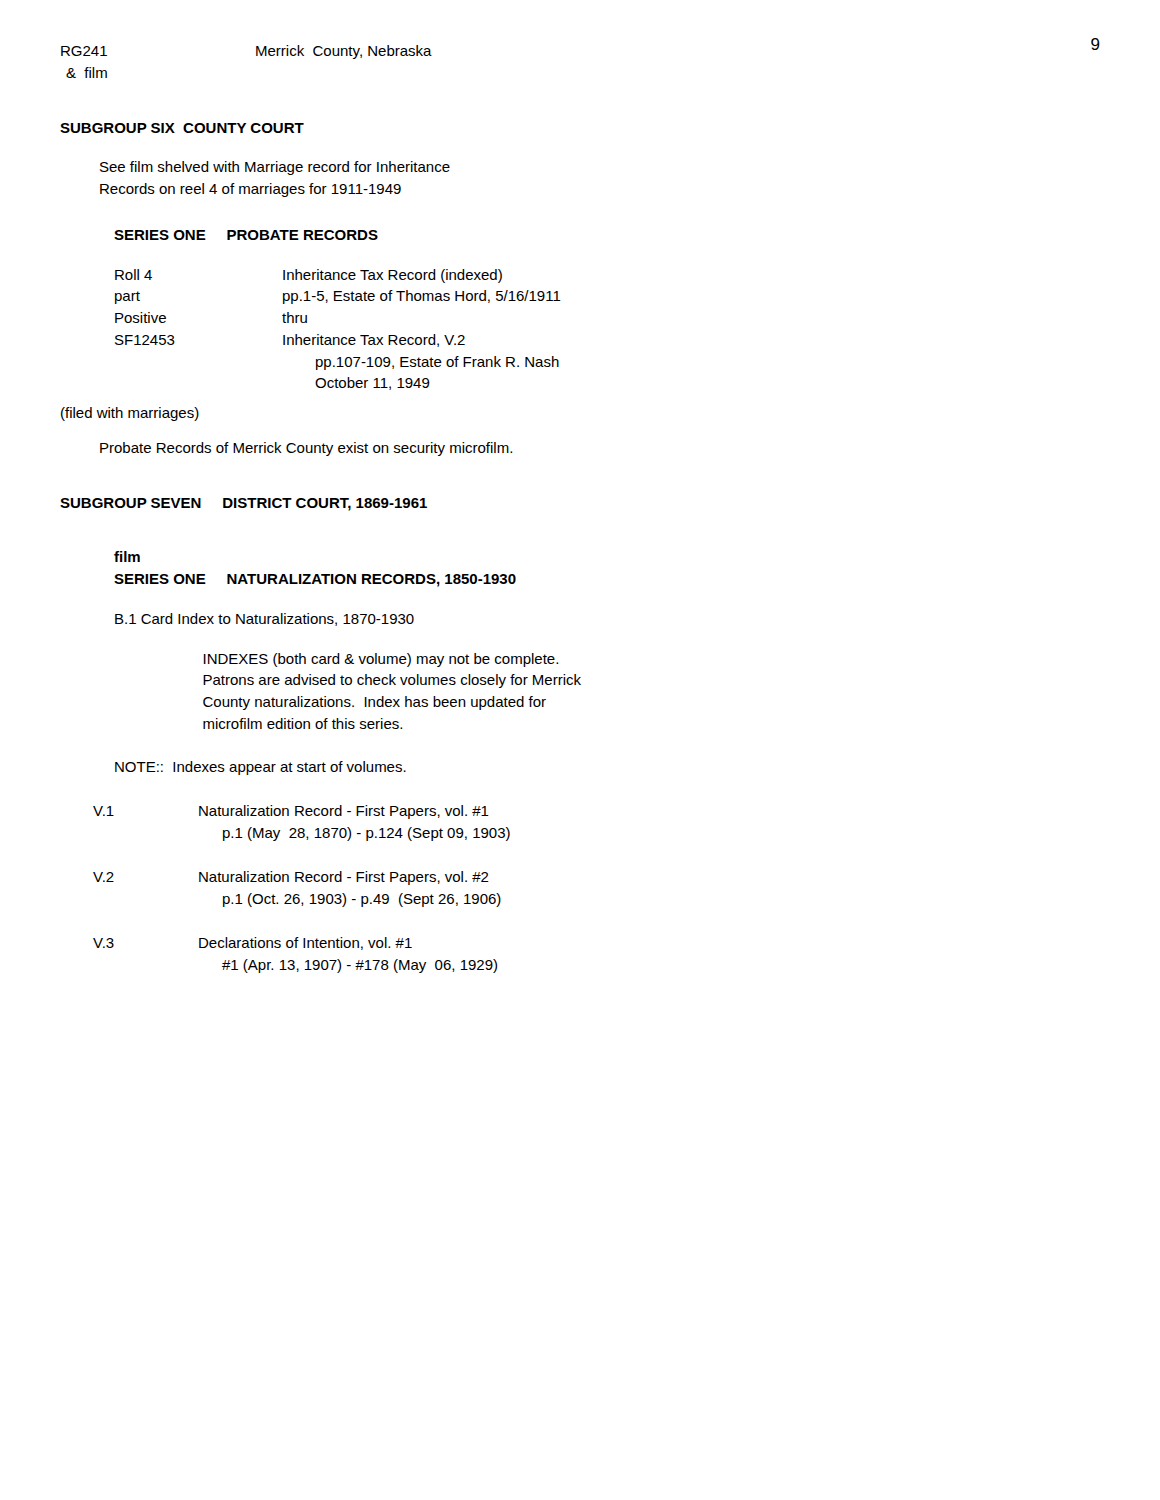9
RG241 Merrick County, Nebraska
& film
SUBGROUP SIX COUNTY COURT
See film shelved with Marriage record for Inheritance
Records on reel 4 of marriages for 1911-1949
SERIES ONE PROBATE RECORDS
| Roll 4 | Inheritance Tax Record (indexed) |
| part | pp.1-5, Estate of Thomas Hord, 5/16/1911 |
| Positive | thru |
| SF12453 | Inheritance Tax Record, V.2 |
| | pp.107-109, Estate of Frank R. Nash |
| | October 11, 1949 |
(filed with marriages)
Probate Records of Merrick County exist on security microfilm.
SUBGROUP SEVEN DISTRICT COURT, 1869-1961
film
SERIES ONE NATURALIZATION RECORDS, 1850-1930
B.1 Card Index to Naturalizations, 1870-1930
INDEXES (both card & volume) may not be complete. Patrons are advised to check volumes closely for Merrick County naturalizations. Index has been updated for microfilm edition of this series.
NOTE:: Indexes appear at start of volumes.
V.1
Naturalization Record - First Papers, vol. #1
p.1 (May 28, 1870) - p.124 (Sept 09, 1903)
V.2
Naturalization Record - First Papers, vol. #2
p.1 (Oct. 26, 1903) - p.49 (Sept 26, 1906)
V.3
Declarations of Intention, vol. #1
#1 (Apr. 13, 1907) - #178 (May 06, 1929)